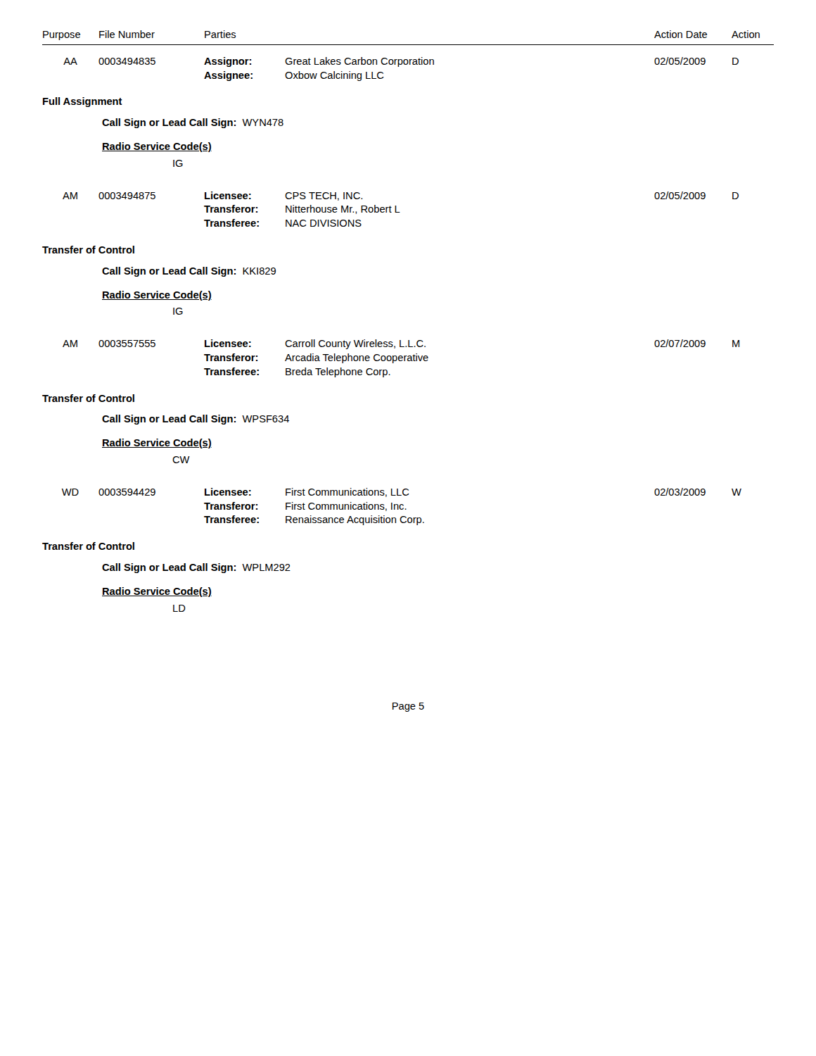Purpose
File Number
Parties
Action Date
Action
AA
0003494835
Assignor:
Great Lakes Carbon Corporation
Assignee:
Oxbow Calcining LLC
02/05/2009
D
Full Assignment
Call Sign or Lead Call Sign: WYN478
Radio Service Code(s)
IG
AM
0003494875
Licensee:
CPS TECH, INC.
Transferor:
Nitterhouse Mr., Robert L
Transferee:
NAC DIVISIONS
02/05/2009
D
Transfer of Control
Call Sign or Lead Call Sign: KKI829
Radio Service Code(s)
IG
AM
0003557555
Licensee:
Carroll County Wireless, L.L.C.
Transferor:
Arcadia Telephone Cooperative
Transferee:
Breda Telephone Corp.
02/07/2009
M
Transfer of Control
Call Sign or Lead Call Sign: WPSF634
Radio Service Code(s)
CW
WD
0003594429
Licensee:
First Communications, LLC
Transferor:
First Communications, Inc.
Transferee:
Renaissance Acquisition Corp.
02/03/2009
W
Transfer of Control
Call Sign or Lead Call Sign: WPLM292
Radio Service Code(s)
LD
Page 5